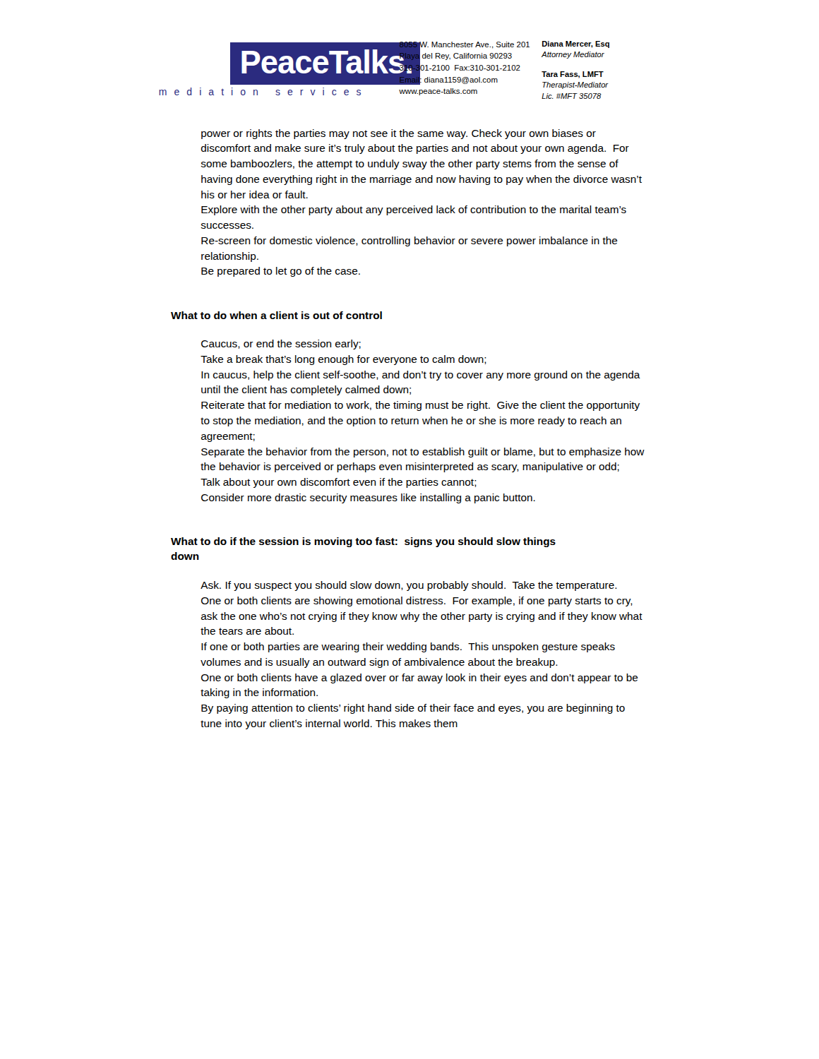PeaceTalks.
m e d i a t i o n s e r v i c e s
8055 W. Manchester Ave., Suite 201
Playa del Rey, California 90293
310-301-2100 Fax:310-301-2102
Email: diana1159@aol.com
www.peace-talks.com
Diana Mercer, Esq
Attorney Mediator
Tara Fass, LMFT
Therapist-Mediator
Lic. #MFT 35078
power or rights the parties may not see it the same way. Check your own biases or discomfort and make sure it’s truly about the parties and not about your own agenda. For some bamboozlers, the attempt to unduly sway the other party stems from the sense of having done everything right in the marriage and now having to pay when the divorce wasn’t his or her idea or fault.
Explore with the other party about any perceived lack of contribution to the marital team’s successes.
Re-screen for domestic violence, controlling behavior or severe power imbalance in the relationship.
Be prepared to let go of the case.
What to do when a client is out of control
Caucus, or end the session early;
Take a break that’s long enough for everyone to calm down;
In caucus, help the client self-soothe, and don’t try to cover any more ground on the agenda until the client has completely calmed down;
Reiterate that for mediation to work, the timing must be right. Give the client the opportunity to stop the mediation, and the option to return when he or she is more ready to reach an agreement;
Separate the behavior from the person, not to establish guilt or blame, but to emphasize how the behavior is perceived or perhaps even misinterpreted as scary, manipulative or odd;
Talk about your own discomfort even if the parties cannot;
Consider more drastic security measures like installing a panic button.
What to do if the session is moving too fast: signs you should slow things
down
Ask. If you suspect you should slow down, you probably should. Take the temperature.
One or both clients are showing emotional distress. For example, if one party starts to cry, ask the one who’s not crying if they know why the other party is crying and if they know what the tears are about.
If one or both parties are wearing their wedding bands. This unspoken gesture speaks volumes and is usually an outward sign of ambivalence about the breakup.
One or both clients have a glazed over or far away look in their eyes and don’t appear to be taking in the information.
By paying attention to clients’ right hand side of their face and eyes, you are beginning to tune into your client’s internal world. This makes them